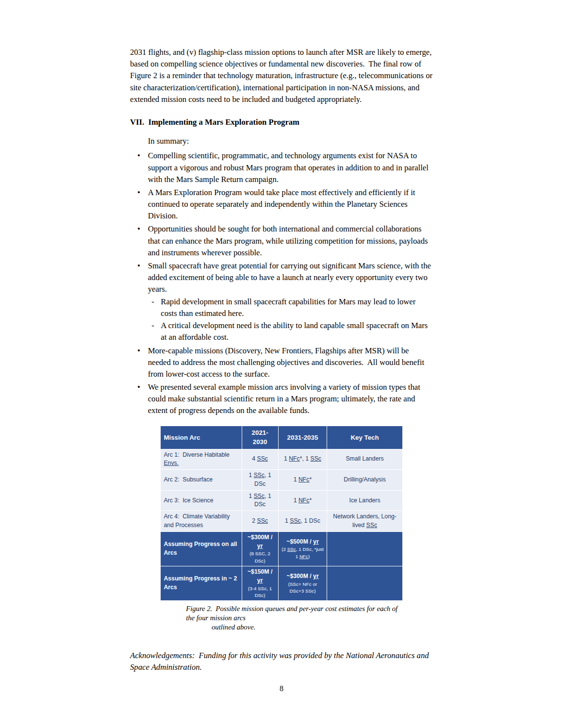2031 flights, and (v) flagship-class mission options to launch after MSR are likely to emerge, based on compelling science objectives or fundamental new discoveries. The final row of Figure 2 is a reminder that technology maturation, infrastructure (e.g., telecommunications or site characterization/certification), international participation in non-NASA missions, and extended mission costs need to be included and budgeted appropriately.
VII. Implementing a Mars Exploration Program
In summary:
Compelling scientific, programmatic, and technology arguments exist for NASA to support a vigorous and robust Mars program that operates in addition to and in parallel with the Mars Sample Return campaign.
A Mars Exploration Program would take place most effectively and efficiently if it continued to operate separately and independently within the Planetary Sciences Division.
Opportunities should be sought for both international and commercial collaborations that can enhance the Mars program, while utilizing competition for missions, payloads and instruments wherever possible.
Small spacecraft have great potential for carrying out significant Mars science, with the added excitement of being able to have a launch at nearly every opportunity every two years.
Rapid development in small spacecraft capabilities for Mars may lead to lower costs than estimated here.
A critical development need is the ability to land capable small spacecraft on Mars at an affordable cost.
More-capable missions (Discovery, New Frontiers, Flagships after MSR) will be needed to address the most challenging objectives and discoveries. All would benefit from lower-cost access to the surface.
We presented several example mission arcs involving a variety of mission types that could make substantial scientific return in a Mars program; ultimately, the rate and extent of progress depends on the available funds.
| Mission Arc | 2021-2030 | 2031-2035 | Key Tech |
| --- | --- | --- | --- |
| Arc 1: Diverse Habitable Envs. | 4 SSc | 1 NFc *, 1 SSc | Small Landers |
| Arc 2: Subsurface | 1 SSc , 1 DSc | 1 NFc * | Drilling/Analysis |
| Arc 3: Ice Science | 1 SSc , 1 DSc | 1 NFc * | Ice Landers |
| Arc 4: Climate Variability and Processes | 2 SSc | 1 SSc , 1 DSc | Network Landers, Long-lived SSc |
| Assuming Progress on all Arcs | ~$300M / yr (8 SSC, 2 DSc) | ~$500M / yr (2 SSc , 1 DSc, *just 1 NFc ) | |
| Assuming Progress in ~ 2 Arcs | ~$150M / yr (3-4 SSc, 1 DSc) | ~$300M / yr (SSc+ NFc or DSc+3 SSc) | |
Figure 2. Possible mission queues and per-year cost estimates for each of the four mission arcs outlined above.
Acknowledgements: Funding for this activity was provided by the National Aeronautics and Space Administration.
8